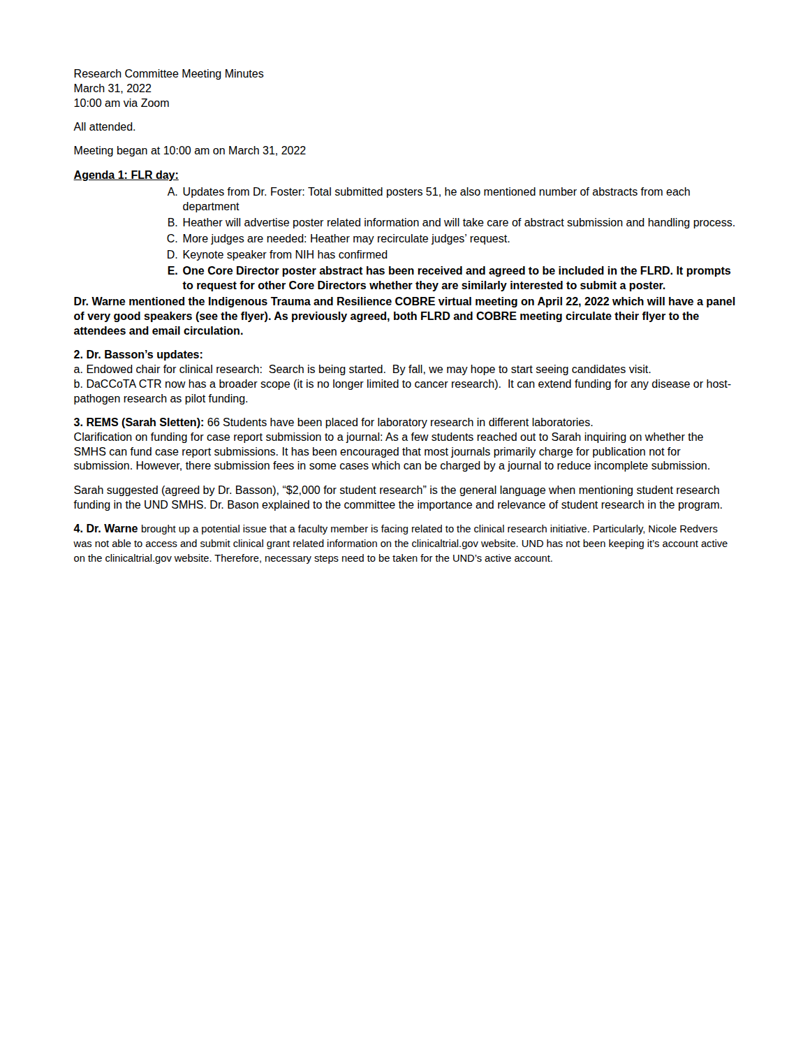Research Committee Meeting Minutes
March 31, 2022
10:00 am via Zoom
All attended.
Meeting began at 10:00 am on March 31, 2022
Agenda 1: FLR day:
Updates from Dr. Foster: Total submitted posters 51, he also mentioned number of abstracts from each department
Heather will advertise poster related information and will take care of abstract submission and handling process.
More judges are needed: Heather may recirculate judges’ request.
Keynote speaker from NIH has confirmed
One Core Director poster abstract has been received and agreed to be included in the FLRD. It prompts to request for other Core Directors whether they are similarly interested to submit a poster.
Dr. Warne mentioned the Indigenous Trauma and Resilience COBRE virtual meeting on April 22, 2022 which will have a panel of very good speakers (see the flyer). As previously agreed, both FLRD and COBRE meeting circulate their flyer to the attendees and email circulation.
2. Dr. Basson’s updates:
a. Endowed chair for clinical research: Search is being started. By fall, we may hope to start seeing candidates visit.
b. DaCCoTA CTR now has a broader scope (it is no longer limited to cancer research). It can extend funding for any disease or host-pathogen research as pilot funding.
3. REMS (Sarah Sletten): 66 Students have been placed for laboratory research in different laboratories.
Clarification on funding for case report submission to a journal: As a few students reached out to Sarah inquiring on whether the SMHS can fund case report submissions. It has been encouraged that most journals primarily charge for publication not for submission. However, there submission fees in some cases which can be charged by a journal to reduce incomplete submission.
Sarah suggested (agreed by Dr. Basson), “$2,000 for student research” is the general language when mentioning student research funding in the UND SMHS. Dr. Bason explained to the committee the importance and relevance of student research in the program.
4. Dr. Warne brought up a potential issue that a faculty member is facing related to the clinical research initiative. Particularly, Nicole Redvers was not able to access and submit clinical grant related information on the clinicaltrial.gov website. UND has not been keeping it’s account active on the clinicaltrial.gov website. Therefore, necessary steps need to be taken for the UND’s active account.